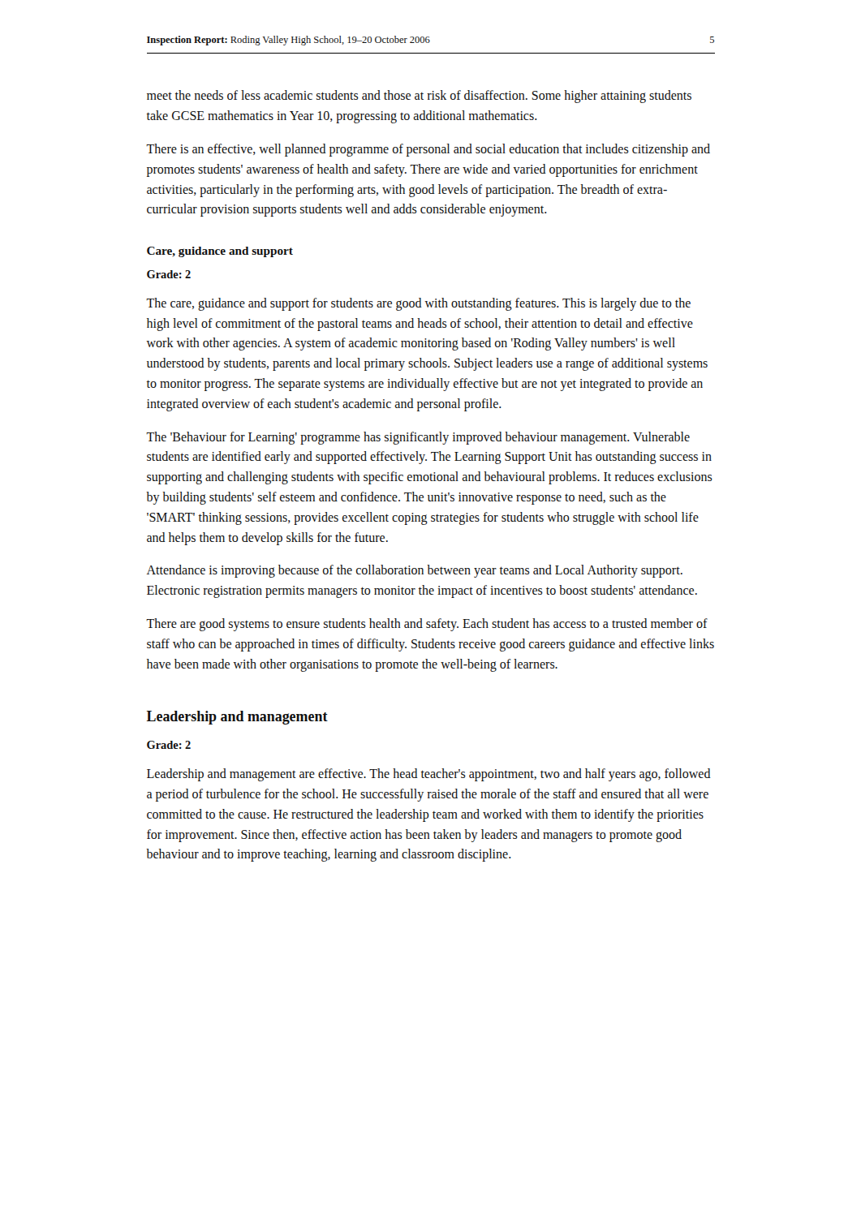Inspection Report: Roding Valley High School, 19–20 October 2006 5
meet the needs of less academic students and those at risk of disaffection. Some higher attaining students take GCSE mathematics in Year 10, progressing to additional mathematics.
There is an effective, well planned programme of personal and social education that includes citizenship and promotes students' awareness of health and safety. There are wide and varied opportunities for enrichment activities, particularly in the performing arts, with good levels of participation. The breadth of extra-curricular provision supports students well and adds considerable enjoyment.
Care, guidance and support
Grade: 2
The care, guidance and support for students are good with outstanding features. This is largely due to the high level of commitment of the pastoral teams and heads of school, their attention to detail and effective work with other agencies. A system of academic monitoring based on 'Roding Valley numbers' is well understood by students, parents and local primary schools. Subject leaders use a range of additional systems to monitor progress. The separate systems are individually effective but are not yet integrated to provide an integrated overview of each student's academic and personal profile.
The 'Behaviour for Learning' programme has significantly improved behaviour management. Vulnerable students are identified early and supported effectively. The Learning Support Unit has outstanding success in supporting and challenging students with specific emotional and behavioural problems. It reduces exclusions by building students' self esteem and confidence. The unit's innovative response to need, such as the 'SMART' thinking sessions, provides excellent coping strategies for students who struggle with school life and helps them to develop skills for the future.
Attendance is improving because of the collaboration between year teams and Local Authority support. Electronic registration permits managers to monitor the impact of incentives to boost students' attendance.
There are good systems to ensure students health and safety. Each student has access to a trusted member of staff who can be approached in times of difficulty. Students receive good careers guidance and effective links have been made with other organisations to promote the well-being of learners.
Leadership and management
Grade: 2
Leadership and management are effective. The head teacher's appointment, two and half years ago, followed a period of turbulence for the school. He successfully raised the morale of the staff and ensured that all were committed to the cause. He restructured the leadership team and worked with them to identify the priorities for improvement. Since then, effective action has been taken by leaders and managers to promote good behaviour and to improve teaching, learning and classroom discipline.